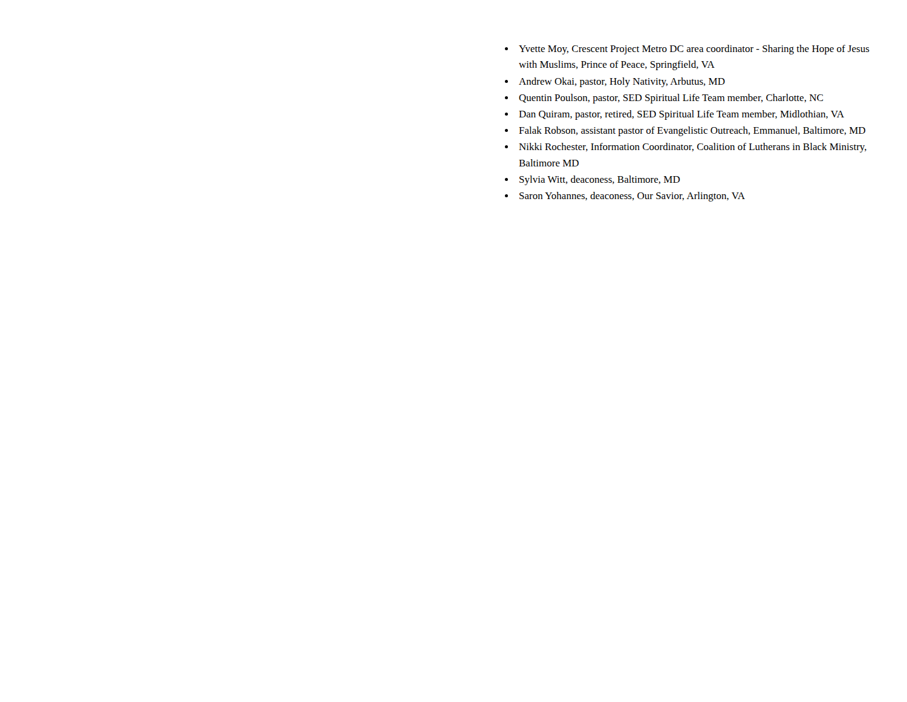Yvette Moy, Crescent Project Metro DC area coordinator - Sharing the Hope of Jesus with Muslims, Prince of Peace, Springfield, VA
Andrew Okai, pastor, Holy Nativity, Arbutus, MD
Quentin Poulson, pastor, SED Spiritual Life Team member, Charlotte, NC
Dan Quiram, pastor, retired, SED Spiritual Life Team member, Midlothian, VA
Falak Robson, assistant pastor of Evangelistic Outreach, Emmanuel, Baltimore, MD
Nikki Rochester, Information Coordinator, Coalition of Lutherans in Black Ministry, Baltimore MD
Sylvia Witt, deaconess, Baltimore, MD
Saron Yohannes, deaconess, Our Savior, Arlington, VA